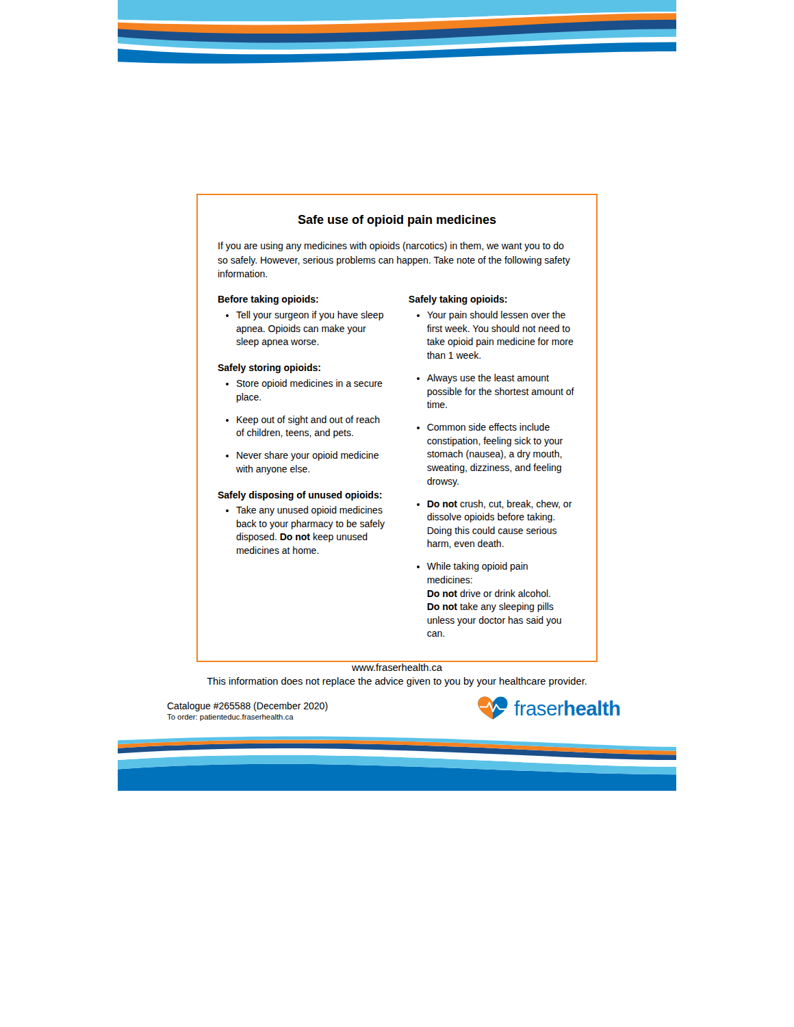Safe use of opioid pain medicines
If you are using any medicines with opioids (narcotics) in them, we want you to do so safely. However, serious problems can happen. Take note of the following safety information.
Before taking opioids:
Tell your surgeon if you have sleep apnea. Opioids can make your sleep apnea worse.
Safely storing opioids:
Store opioid medicines in a secure place.
Keep out of sight and out of reach of children, teens, and pets.
Never share your opioid medicine with anyone else.
Safely disposing of unused opioids:
Take any unused opioid medicines back to your pharmacy to be safely disposed. Do not keep unused medicines at home.
Safely taking opioids:
Your pain should lessen over the first week. You should not need to take opioid pain medicine for more than 1 week.
Always use the least amount possible for the shortest amount of time.
Common side effects include constipation, feeling sick to your stomach (nausea), a dry mouth, sweating, dizziness, and feeling drowsy.
Do not crush, cut, break, chew, or dissolve opioids before taking. Doing this could cause serious harm, even death.
While taking opioid pain medicines:
Do not drive or drink alcohol.
Do not take any sleeping pills unless your doctor has said you can.
www.fraserhealth.ca
This information does not replace the advice given to you by your healthcare provider.
Catalogue #265588 (December 2020)
To order: patienteduc.fraserhealth.ca
fraserhealth